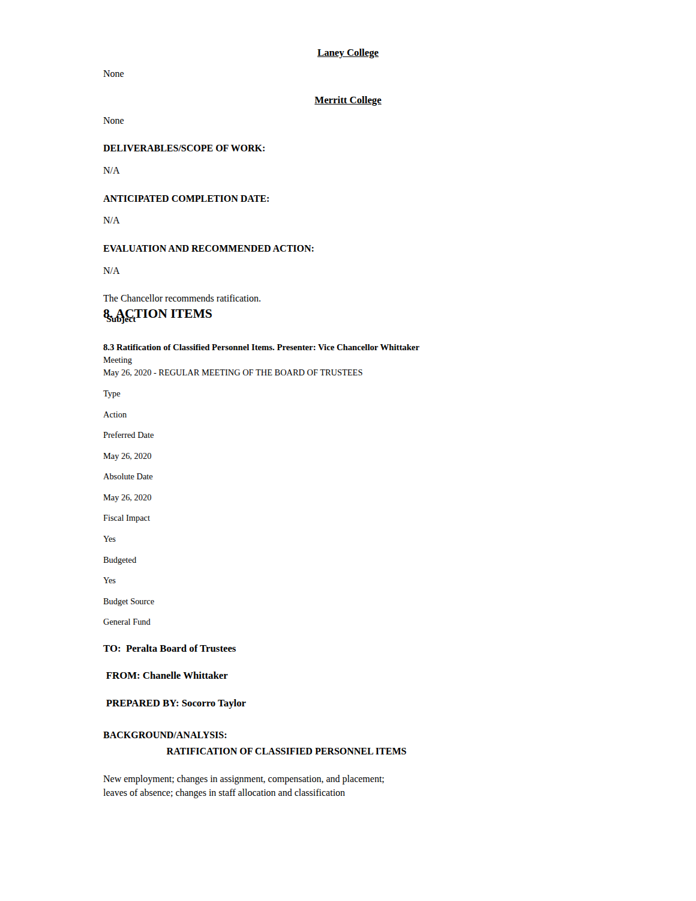Laney College
None
Merritt College
None
DELIVERABLES/SCOPE OF WORK:
N/A
ANTICIPATED COMPLETION DATE:
N/A
EVALUATION AND RECOMMENDED ACTION:
N/A
The Chancellor recommends ratification.
8. ACTION ITEMS
Subject
8.3 Ratification of Classified Personnel Items. Presenter: Vice Chancellor Whittaker
Meeting
May 26, 2020 - REGULAR MEETING OF THE BOARD OF TRUSTEES
Type
Action
Preferred Date
May 26, 2020
Absolute Date
May 26, 2020
Fiscal Impact
Yes
Budgeted
Yes
Budget Source
General Fund
TO: Peralta Board of Trustees
FROM: Chanelle Whittaker
PREPARED BY: Socorro Taylor
BACKGROUND/ANALYSIS:
RATIFICATION OF CLASSIFIED PERSONNEL ITEMS
New employment; changes in assignment, compensation, and placement;
leaves of absence; changes in staff allocation and classification